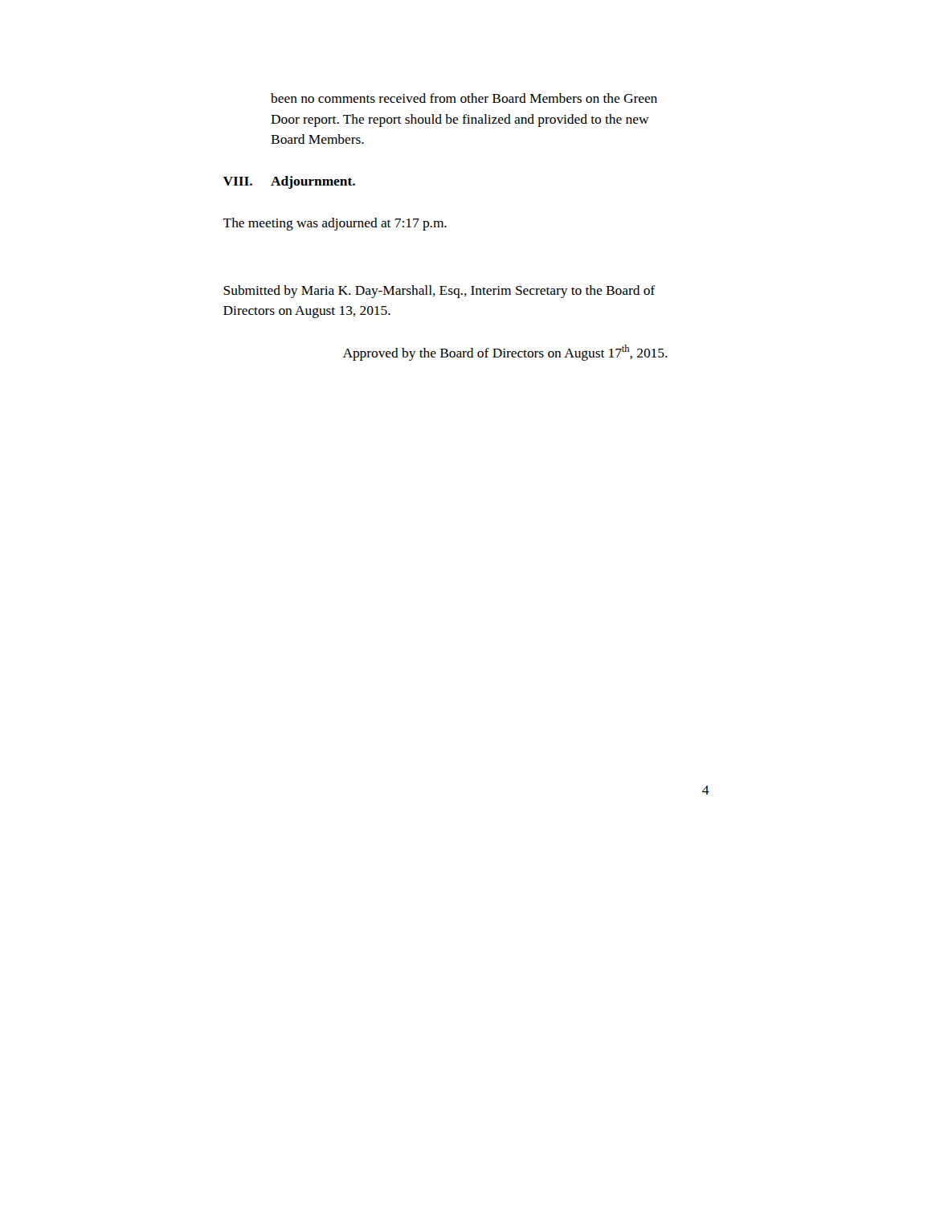been no comments received from other Board Members on the Green Door report. The report should be finalized and provided to the new Board Members.
VIII. Adjournment.
The meeting was adjourned at 7:17 p.m.
Submitted by Maria K. Day-Marshall, Esq., Interim Secretary to the Board of Directors on August 13, 2015.
Approved by the Board of Directors on August 17th, 2015.
4